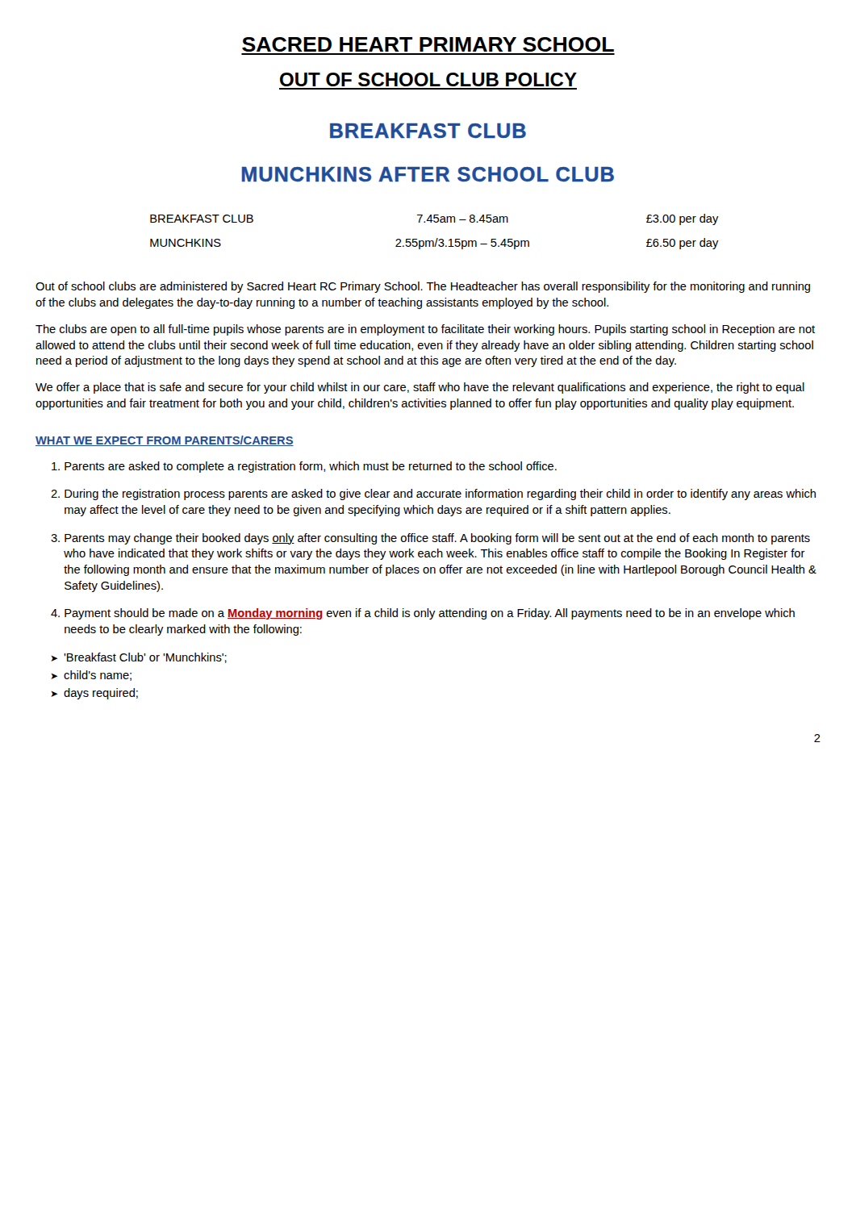SACRED HEART PRIMARY SCHOOL
OUT OF SCHOOL CLUB POLICY
BREAKFAST CLUB
MUNCHKINS AFTER SCHOOL CLUB
| BREAKFAST CLUB | 7.45am – 8.45am | £3.00 per day |
| MUNCHKINS | 2.55pm/3.15pm – 5.45pm | £6.50 per day |
Out of school clubs are administered by Sacred Heart RC Primary School. The Headteacher has overall responsibility for the monitoring and running of the clubs and delegates the day-to-day running to a number of teaching assistants employed by the school.
The clubs are open to all full-time pupils whose parents are in employment to facilitate their working hours. Pupils starting school in Reception are not allowed to attend the clubs until their second week of full time education, even if they already have an older sibling attending. Children starting school need a period of adjustment to the long days they spend at school and at this age are often very tired at the end of the day.
We offer a place that is safe and secure for your child whilst in our care, staff who have the relevant qualifications and experience, the right to equal opportunities and fair treatment for both you and your child, children's activities planned to offer fun play opportunities and quality play equipment.
WHAT WE EXPECT FROM PARENTS/CARERS
Parents are asked to complete a registration form, which must be returned to the school office.
During the registration process parents are asked to give clear and accurate information regarding their child in order to identify any areas which may affect the level of care they need to be given and specifying which days are required or if a shift pattern applies.
Parents may change their booked days only after consulting the office staff. A booking form will be sent out at the end of each month to parents who have indicated that they work shifts or vary the days they work each week. This enables office staff to compile the Booking In Register for the following month and ensure that the maximum number of places on offer are not exceeded (in line with Hartlepool Borough Council Health & Safety Guidelines).
Payment should be made on a Monday morning even if a child is only attending on a Friday. All payments need to be in an envelope which needs to be clearly marked with the following:
'Breakfast Club' or 'Munchkins';
child's name;
days required;
2